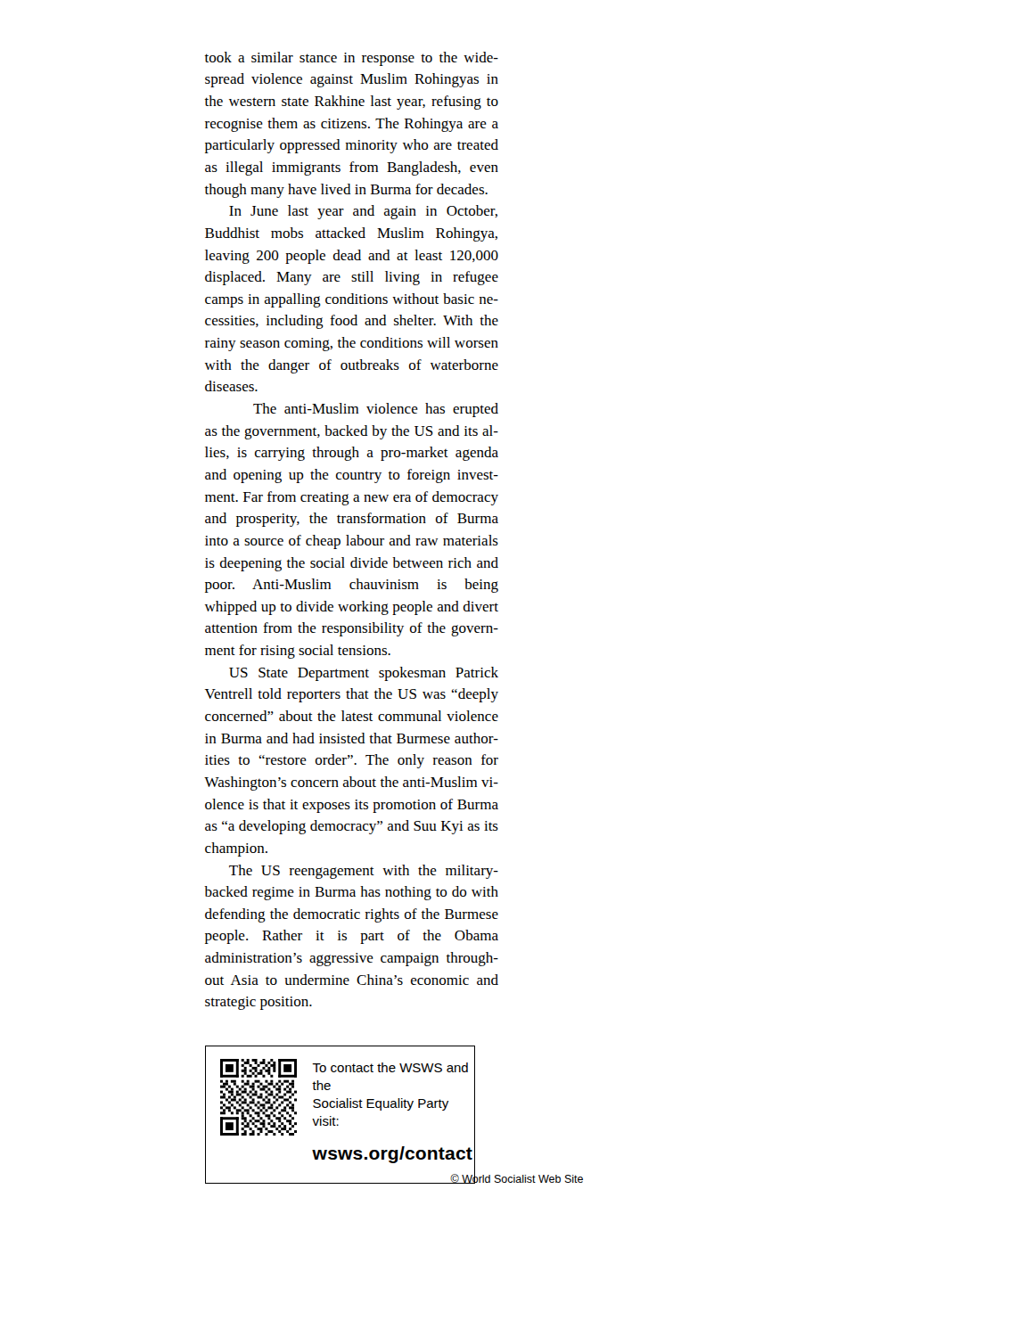took a similar stance in response to the widespread violence against Muslim Rohingyas in the western state Rakhine last year, refusing to recognise them as citizens. The Rohingya are a particularly oppressed minority who are treated as illegal immigrants from Bangladesh, even though many have lived in Burma for decades.
In June last year and again in October, Buddhist mobs attacked Muslim Rohingya, leaving 200 people dead and at least 120,000 displaced. Many are still living in refugee camps in appalling conditions without basic necessities, including food and shelter. With the rainy season coming, the conditions will worsen with the danger of outbreaks of waterborne diseases.
The anti-Muslim violence has erupted as the government, backed by the US and its allies, is carrying through a pro-market agenda and opening up the country to foreign investment. Far from creating a new era of democracy and prosperity, the transformation of Burma into a source of cheap labour and raw materials is deepening the social divide between rich and poor. Anti-Muslim chauvinism is being whipped up to divide working people and divert attention from the responsibility of the government for rising social tensions.
US State Department spokesman Patrick Ventrell told reporters that the US was “deeply concerned” about the latest communal violence in Burma and had insisted that Burmese authorities to “restore order”. The only reason for Washington’s concern about the anti-Muslim violence is that it exposes its promotion of Burma as “a developing democracy” and Suu Kyi as its champion.
The US reengagement with the military-backed regime in Burma has nothing to do with defending the democratic rights of the Burmese people. Rather it is part of the Obama administration’s aggressive campaign throughout Asia to undermine China’s economic and strategic position.
To contact the WSWS and the
Socialist Equality Party visit:
wsws.org/contact
© World Socialist Web Site